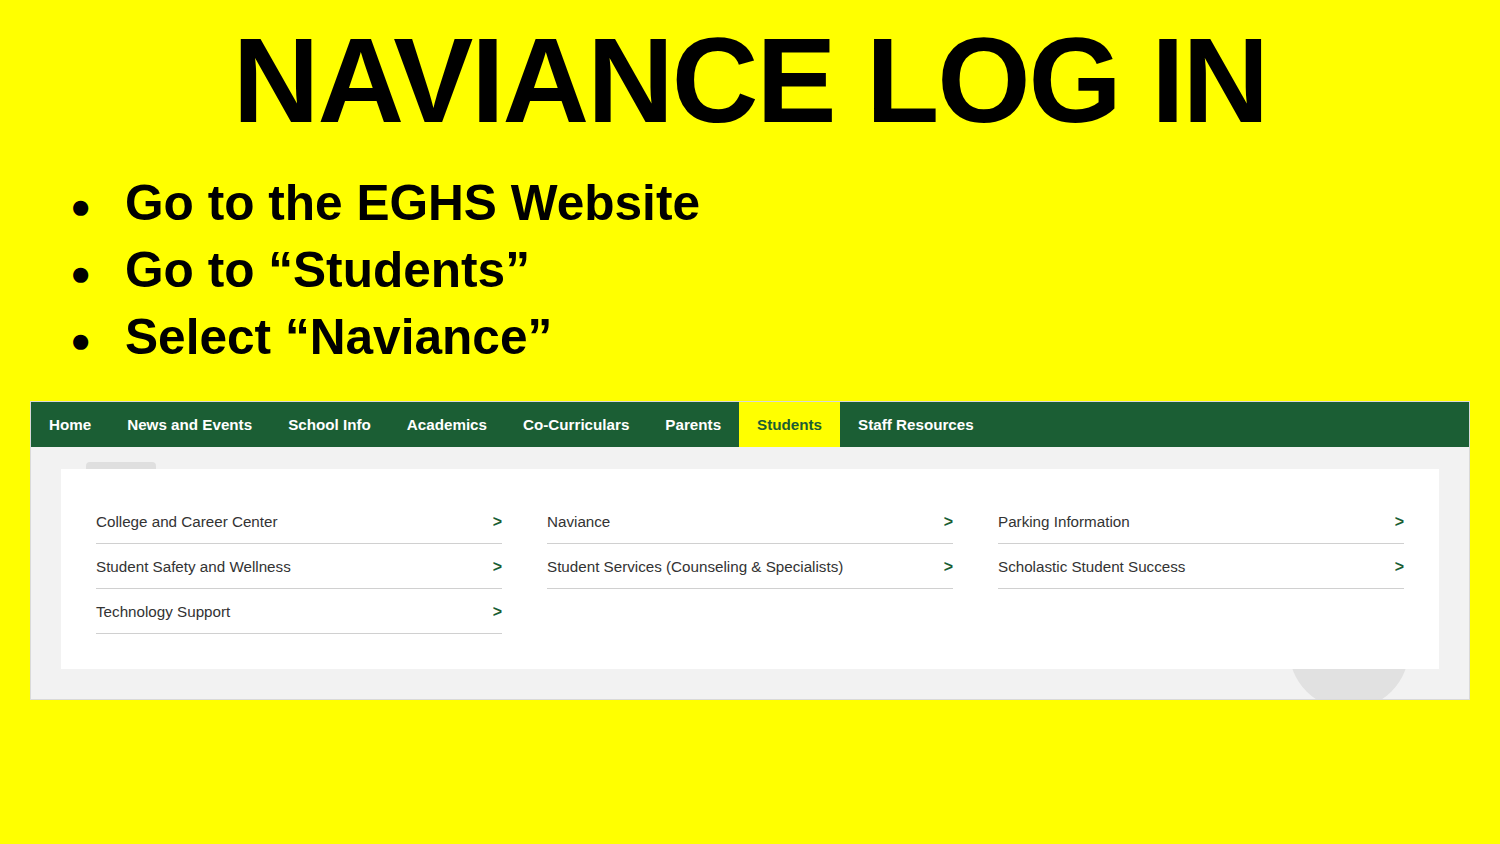NAVIANCE LOG IN
Go to the EGHS Website
Go to “Students”
Select “Naviance”
Home News and Events School Info Academics Co-Curriculars Parents Students Staff Resources
College and Career Center>
Naviance>
Parking Information>
Student Safety and Wellness>
Student Services (Counseling & Specialists)>
Scholastic Student Success>
Technology Support>